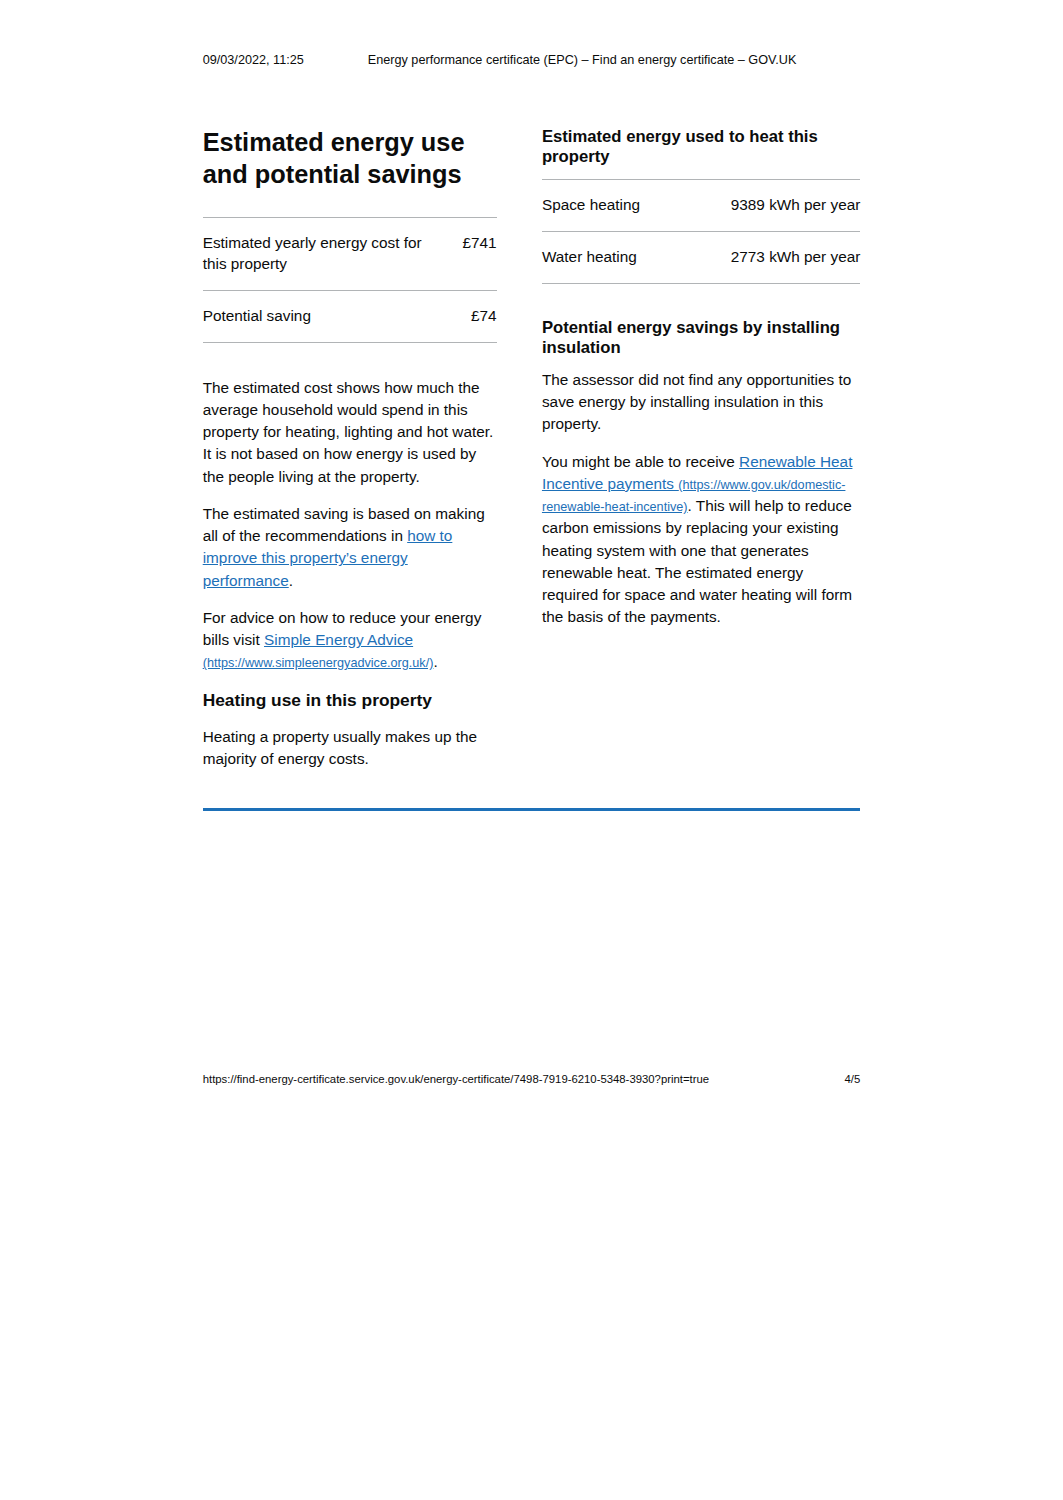09/03/2022, 11:25
Energy performance certificate (EPC) – Find an energy certificate – GOV.UK
Estimated energy use and potential savings
Estimated yearly energy cost for this property
£741
Potential saving
£74
The estimated cost shows how much the average household would spend in this property for heating, lighting and hot water. It is not based on how energy is used by the people living at the property.
The estimated saving is based on making all of the recommendations in how to improve this property’s energy performance.
For advice on how to reduce your energy bills visit Simple Energy Advice (https://www.simpleenergyadvice.org.uk/).
Heating use in this property
Heating a property usually makes up the majority of energy costs.
Estimated energy used to heat this property
Space heating
9389 kWh per year
Water heating
2773 kWh per year
Potential energy savings by installing insulation
The assessor did not find any opportunities to save energy by installing insulation in this property.
You might be able to receive Renewable Heat Incentive payments (https://www.gov.uk/domestic-renewable-heat-incentive). This will help to reduce carbon emissions by replacing your existing heating system with one that generates renewable heat. The estimated energy required for space and water heating will form the basis of the payments.
https://find-energy-certificate.service.gov.uk/energy-certificate/7498-7919-6210-5348-3930?print=true
4/5